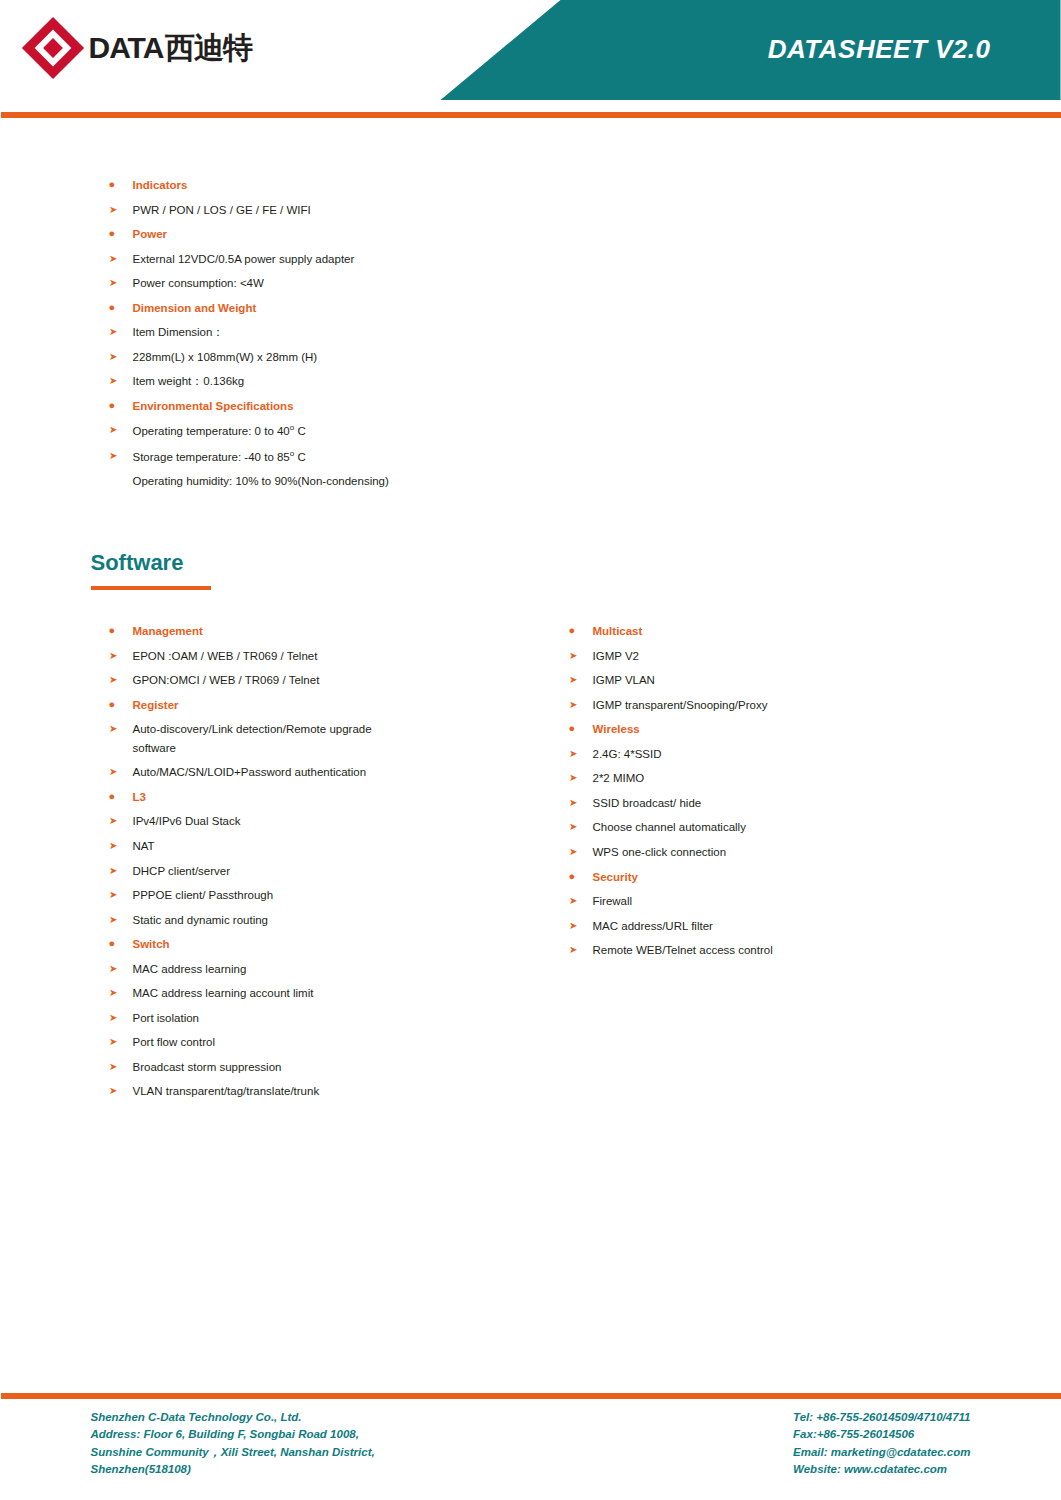DATA西迪特
DATASHEET V2.0
Indicators
PWR / PON / LOS / GE / FE / WIFI
Power
External 12VDC/0.5A power supply adapter
Power consumption: <4W
Dimension and Weight
Item Dimension：
228mm(L) x 108mm(W) x 28mm (H)
Item weight：0.136kg
Environmental Specifications
Operating temperature: 0 to 40o C
Storage temperature: -40 to 85o C
Operating humidity: 10% to 90%(Non-condensing)
Software
Management
EPON :OAM / WEB / TR069 / Telnet
GPON:OMCI / WEB / TR069 / Telnet
Register
Auto-discovery/Link detection/Remote upgrade
software
Auto/MAC/SN/LOID+Password authentication
L3
IPv4/IPv6 Dual Stack
NAT
DHCP client/server
PPPOE client/ Passthrough
Static and dynamic routing
Switch
MAC address learning
MAC address learning account limit
Port isolation
Port flow control
Broadcast storm suppression
VLAN transparent/tag/translate/trunk
Multicast
IGMP V2
IGMP VLAN
IGMP transparent/Snooping/Proxy
Wireless
2.4G: 4*SSID
2*2 MIMO
SSID broadcast/ hide
Choose channel automatically
WPS one-click connection
Security
Firewall
MAC address/URL filter
Remote WEB/Telnet access control
Shenzhen C-Data Technology Co., Ltd.
Address: Floor 6, Building F, Songbai Road 1008,
Sunshine Community，Xili Street, Nanshan District,
Shenzhen(518108)
Tel: +86-755-26014509/4710/4711
Fax:+86-755-26014506
Email: marketing@cdatatec.com
Website: www.cdatatec.com